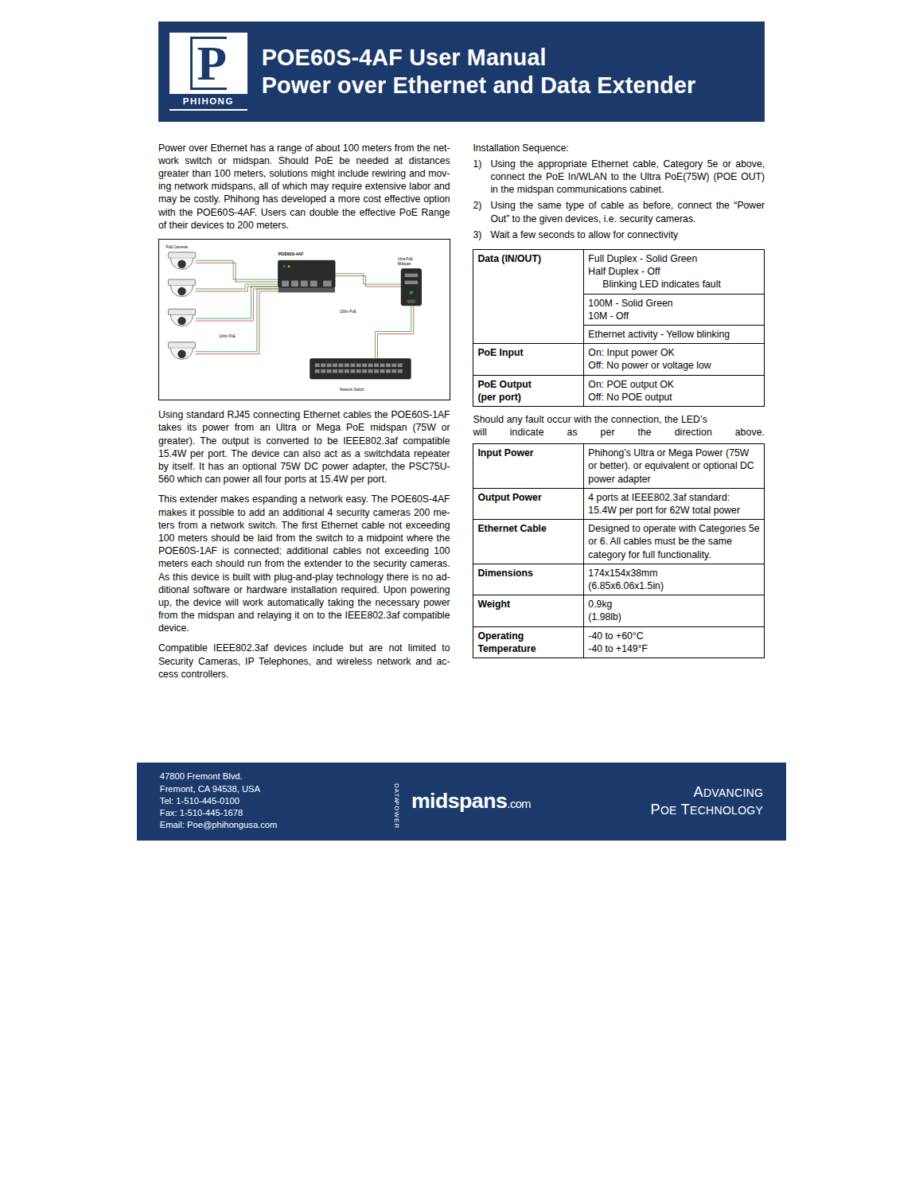P
PHIHONG
POE60S-4AF User Manual
Power over Ethernet and Data Extender
Power over Ethernet has a range of about 100 meters from the network switch or midspan. Should PoE be needed at distances greater than 100 meters, solutions might include rewiring and moving network midspans, all of which may require extensive labor and may be costly. Phihong has developed a more cost effective option with the POE60S-4AF. Users can double the effective PoE Range of their devices to 200 meters.
PoE Cameras POE60S-4AF Ultra PoE Midspan 100m PoE 100m PoE Network Switch
Using standard RJ45 connecting Ethernet cables the POE60S-1AF takes its power from an Ultra or Mega PoE midspan (75W or greater). The output is converted to be IEEE802.3af compatible 15.4W per port. The device can also act as a switchdata repeater by itself. It has an optional 75W DC power adapter, the PSC75U-560 which can power all four ports at 15.4W per port.
This extender makes espanding a network easy. The POE60S-4AF makes it possible to add an additional 4 security cameras 200 meters from a network switch. The first Ethernet cable not exceeding 100 meters should be laid from the switch to a midpoint where the POE60S-1AF is connected; additional cables not exceeding 100 meters each should run from the extender to the security cameras. As this device is built with plug-and-play technology there is no additional software or hardware installation required. Upon powering up, the device will work automatically taking the necessary power from the midspan and relaying it on to the IEEE802.3af compatible device.
Compatible IEEE802.3af devices include but are not limited to Security Cameras, IP Telephones, and wireless network and access controllers.
Installation Sequence:
Using the appropriate Ethernet cable, Category 5e or above, connect the PoE In/WLAN to the Ultra PoE(75W) (POE OUT) in the midspan communications cabinet.
Using the same type of cable as before, connect the “Power Out” to the given devices, i.e. security cameras.
Wait a few seconds to allow for connectivity
| Data (IN/OUT) | Full Duplex - Solid Green Half Duplex - Off Blinking LED indicates fault |
| 100M - Solid Green 10M - Off |
| Ethernet activity - Yellow blinking |
| PoE Input | On: Input power OK Off: No power or voltage low |
| PoE Output (per port) | On: POE output OK Off: No POE output |
Should any fault occur with the connection, the LED’s
will indicate as per the direction above.
| Input Power | Phihong’s Ultra or Mega Power (75W or better). or equivalent or optional DC power adapter |
| Output Power | 4 ports at IEEE802.3af standard: 15.4W per port for 62W total power |
| Ethernet Cable | Designed to operate with Categories 5e or 6. All cables must be the same category for full functionality. |
| Dimensions | 174x154x38mm (6.85x6.06x1.5in) |
| Weight | 0.9kg (1.98lb) |
| Operating Temperature | -40 to +60°C -40 to +149°F |
47800 Fremont Blvd.
Fremont, CA 94538, USA
Tel: 1-510-445-0100
Fax: 1-510-445-1678
Email: Poe@phihongusa.com
DATA POWER
midspans.com
ADVANCING
POE TECHNOLOGY